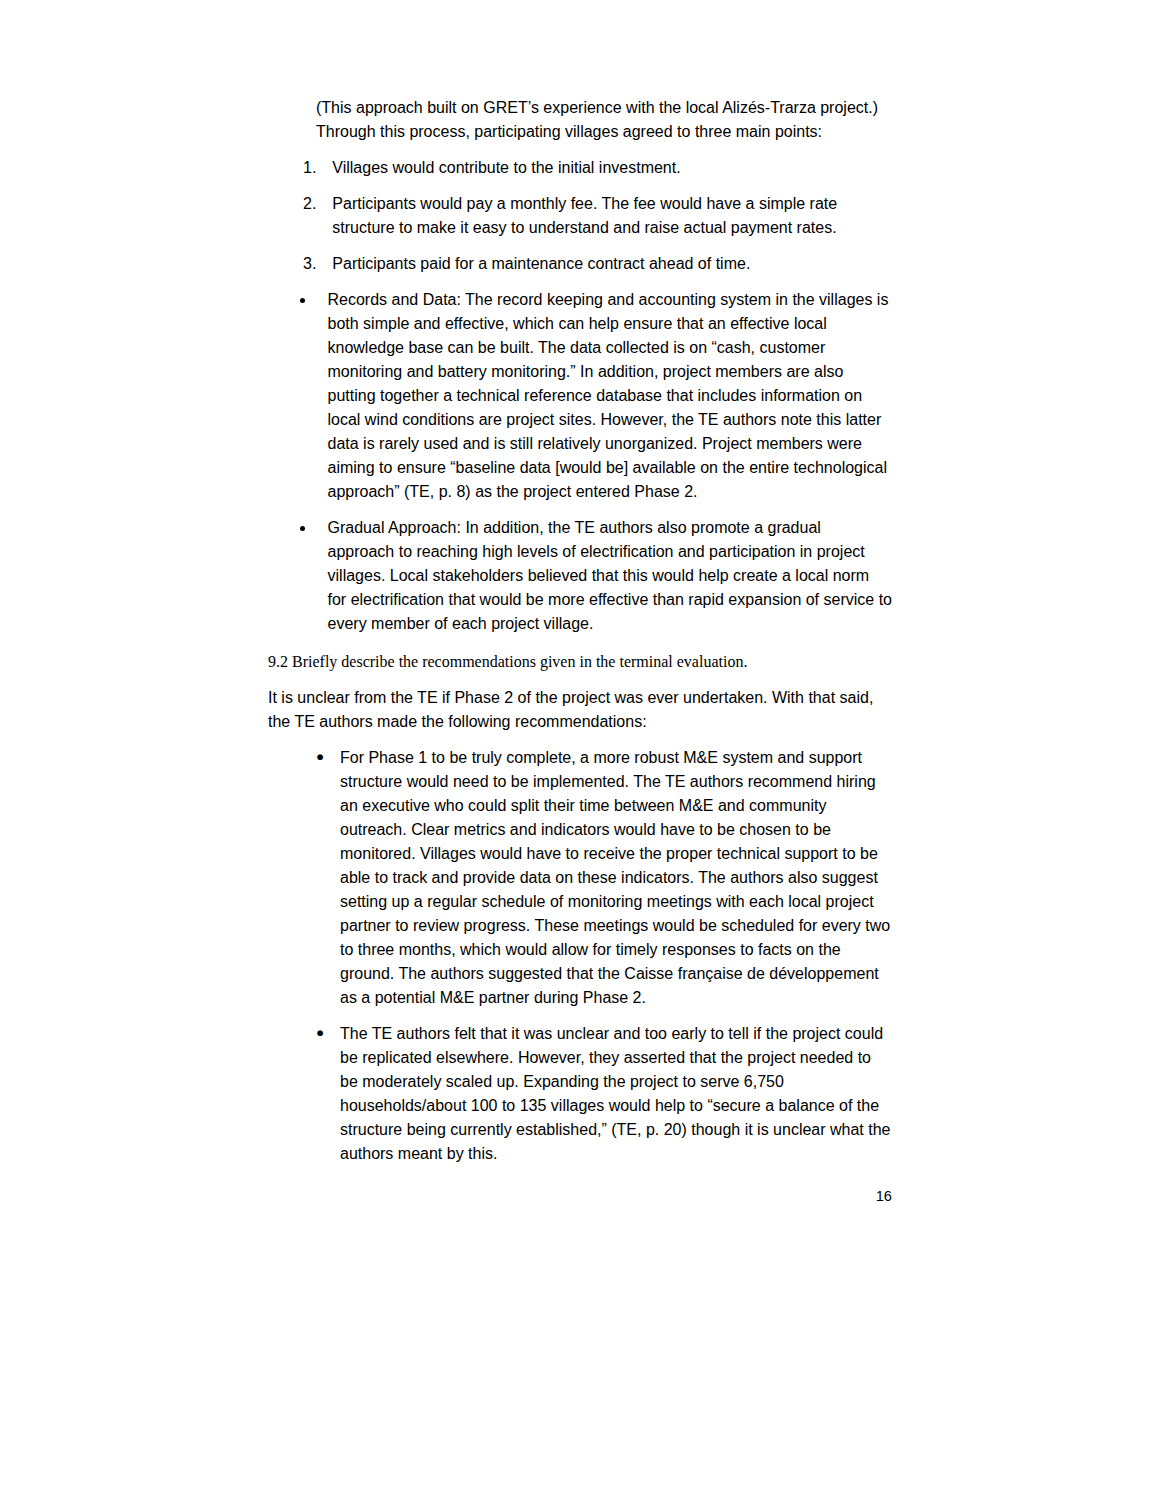(This approach built on GRET’s experience with the local Alizés-Trarza project.) Through this process, participating villages agreed to three main points:
Villages would contribute to the initial investment.
Participants would pay a monthly fee. The fee would have a simple rate structure to make it easy to understand and raise actual payment rates.
Participants paid for a maintenance contract ahead of time.
Records and Data: The record keeping and accounting system in the villages is both simple and effective, which can help ensure that an effective local knowledge base can be built. The data collected is on “cash, customer monitoring and battery monitoring.” In addition, project members are also putting together a technical reference database that includes information on local wind conditions are project sites. However, the TE authors note this latter data is rarely used and is still relatively unorganized. Project members were aiming to ensure “baseline data [would be] available on the entire technological approach” (TE, p. 8) as the project entered Phase 2.
Gradual Approach: In addition, the TE authors also promote a gradual approach to reaching high levels of electrification and participation in project villages. Local stakeholders believed that this would help create a local norm for electrification that would be more effective than rapid expansion of service to every member of each project village.
9.2 Briefly describe the recommendations given in the terminal evaluation.
It is unclear from the TE if Phase 2 of the project was ever undertaken. With that said, the TE authors made the following recommendations:
For Phase 1 to be truly complete, a more robust M&E system and support structure would need to be implemented. The TE authors recommend hiring an executive who could split their time between M&E and community outreach. Clear metrics and indicators would have to be chosen to be monitored. Villages would have to receive the proper technical support to be able to track and provide data on these indicators. The authors also suggest setting up a regular schedule of monitoring meetings with each local project partner to review progress. These meetings would be scheduled for every two to three months, which would allow for timely responses to facts on the ground. The authors suggested that the Caisse française de développement as a potential M&E partner during Phase 2.
The TE authors felt that it was unclear and too early to tell if the project could be replicated elsewhere. However, they asserted that the project needed to be moderately scaled up. Expanding the project to serve 6,750 households/about 100 to 135 villages would help to “secure a balance of the structure being currently established,” (TE, p. 20) though it is unclear what the authors meant by this.
16